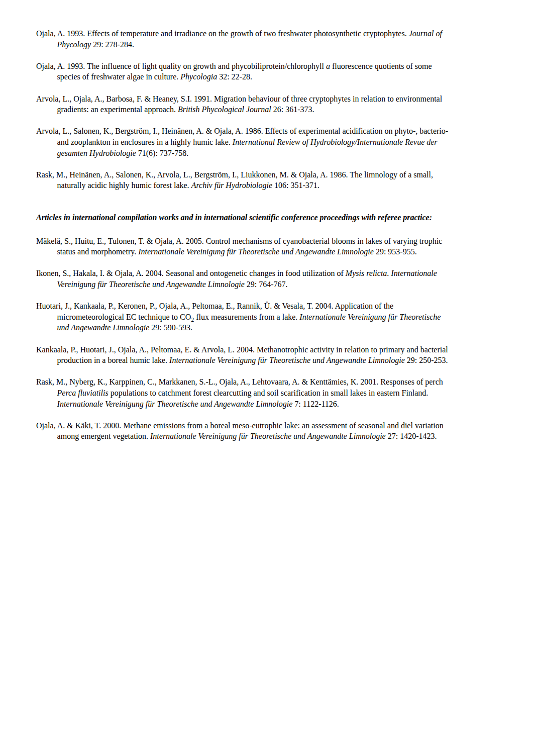Ojala, A. 1993. Effects of temperature and irradiance on the growth of two freshwater photosynthetic cryptophytes. Journal of Phycology 29: 278-284.
Ojala, A. 1993. The influence of light quality on growth and phycobiliprotein/chlorophyll a fluorescence quotients of some species of freshwater algae in culture. Phycologia 32: 22-28.
Arvola, L., Ojala, A., Barbosa, F. & Heaney, S.I. 1991. Migration behaviour of three cryptophytes in relation to environmental gradients: an experimental approach. British Phycological Journal 26: 361-373.
Arvola, L., Salonen, K., Bergström, I., Heinänen, A. & Ojala, A. 1986. Effects of experimental acidification on phyto-, bacterio- and zooplankton in enclosures in a highly humic lake. International Review of Hydrobiology/Internationale Revue der gesamten Hydrobiologie 71(6): 737-758.
Rask, M., Heinänen, A., Salonen, K., Arvola, L., Bergström, I., Liukkonen, M. & Ojala, A. 1986. The limnology of a small, naturally acidic highly humic forest lake. Archiv für Hydrobiologie 106: 351-371.
Articles in international compilation works and in international scientific conference proceedings with referee practice:
Mäkelä, S., Huitu, E., Tulonen, T. & Ojala, A. 2005. Control mechanisms of cyanobacterial blooms in lakes of varying trophic status and morphometry. Internationale Vereinigung für Theoretische und Angewandte Limnologie 29: 953-955.
Ikonen, S., Hakala, I. & Ojala, A. 2004. Seasonal and ontogenetic changes in food utilization of Mysis relicta. Internationale Vereinigung für Theoretische und Angewandte Limnologie 29: 764-767.
Huotari, J., Kankaala, P., Keronen, P., Ojala, A., Peltomaa, E., Rannik, Ü. & Vesala, T. 2004. Application of the micrometeorological EC technique to CO2 flux measurements from a lake. Internationale Vereinigung für Theoretische und Angewandte Limnologie 29: 590-593.
Kankaala, P., Huotari, J., Ojala, A., Peltomaa, E. & Arvola, L. 2004. Methanotrophic activity in relation to primary and bacterial production in a boreal humic lake. Internationale Vereinigung für Theoretische und Angewandte Limnologie 29: 250-253.
Rask, M., Nyberg, K., Karppinen, C., Markkanen, S.-L., Ojala, A., Lehtovaara, A. & Kenttämies, K. 2001. Responses of perch Perca fluviatilis populations to catchment forest clearcutting and soil scarification in small lakes in eastern Finland. Internationale Vereinigung für Theoretische und Angewandte Limnologie 7: 1122-1126.
Ojala, A. & Käki, T. 2000. Methane emissions from a boreal meso-eutrophic lake: an assessment of seasonal and diel variation among emergent vegetation. Internationale Vereinigung für Theoretische und Angewandte Limnologie 27: 1420-1423.